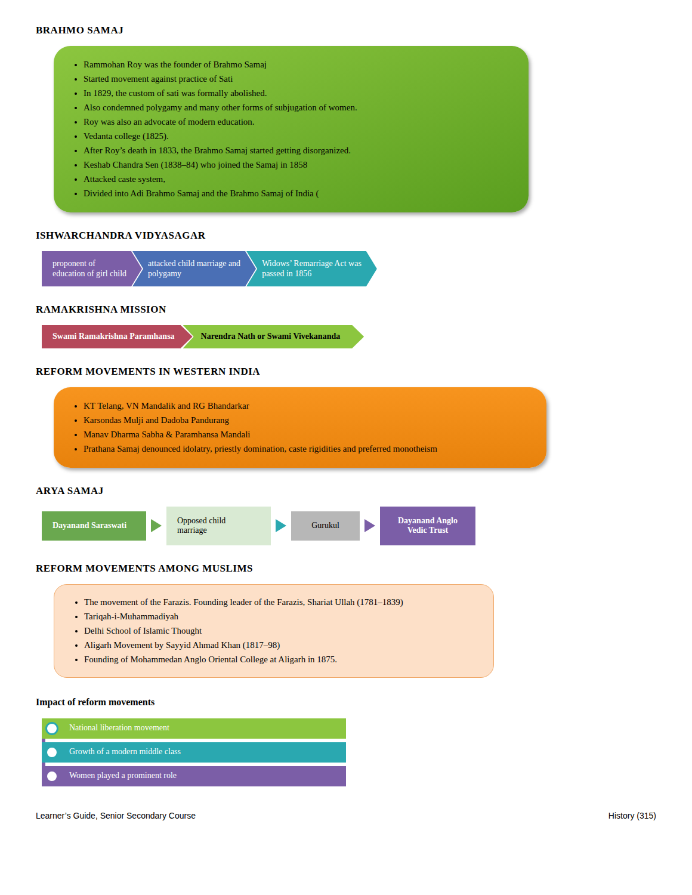BRAHMO SAMAJ
Rammohan Roy was the founder of Brahmo Samaj
Started movement against practice of Sati
In 1829, the custom of sati was formally abolished.
Also condemned polygamy and many other forms of subjugation of women.
Roy was also an advocate of modern education.
Vedanta college (1825).
After Roy’s death in 1833, the Brahmo Samaj started getting disorganized.
Keshab Chandra Sen (1838–84) who joined the Samaj in 1858
Attacked caste system,
Divided into Adi Brahmo Samaj and the Brahmo Samaj of India (
ISHWARCHANDRA VIDYASAGAR
proponent of
education of girl child
attacked child marriage and
polygamy
Widows’ Remarriage Act was
passed in 1856
RAMAKRISHNA MISSION
Swami Ramakrishna Paramhansa
Narendra Nath or Swami Vivekananda
REFORM MOVEMENTS IN WESTERN INDIA
KT Telang, VN Mandalik and RG Bhandarkar
Karsondas Mulji and Dadoba Pandurang
Manav Dharma Sabha & Paramhansa Mandali
Prathana Samaj denounced idolatry, priestly domination, caste rigidities and preferred monotheism
ARYA SAMAJ
Dayanand Saraswati
Opposed child
marriage
Gurukul
Dayanand Anglo
Vedic Trust
REFORM MOVEMENTS AMONG MUSLIMS
The movement of the Farazis. Founding leader of the Farazis, Shariat Ullah (1781–1839)
Tariqah-i-Muhammadiyah
Delhi School of Islamic Thought
Aligarh Movement by Sayyid Ahmad Khan (1817–98)
Founding of Mohammedan Anglo Oriental College at Aligarh in 1875.
Impact of reform movements
National liberation movement
Growth of a modern middle class
Women played a prominent role
Learner’s Guide, Senior Secondary Course History (315)